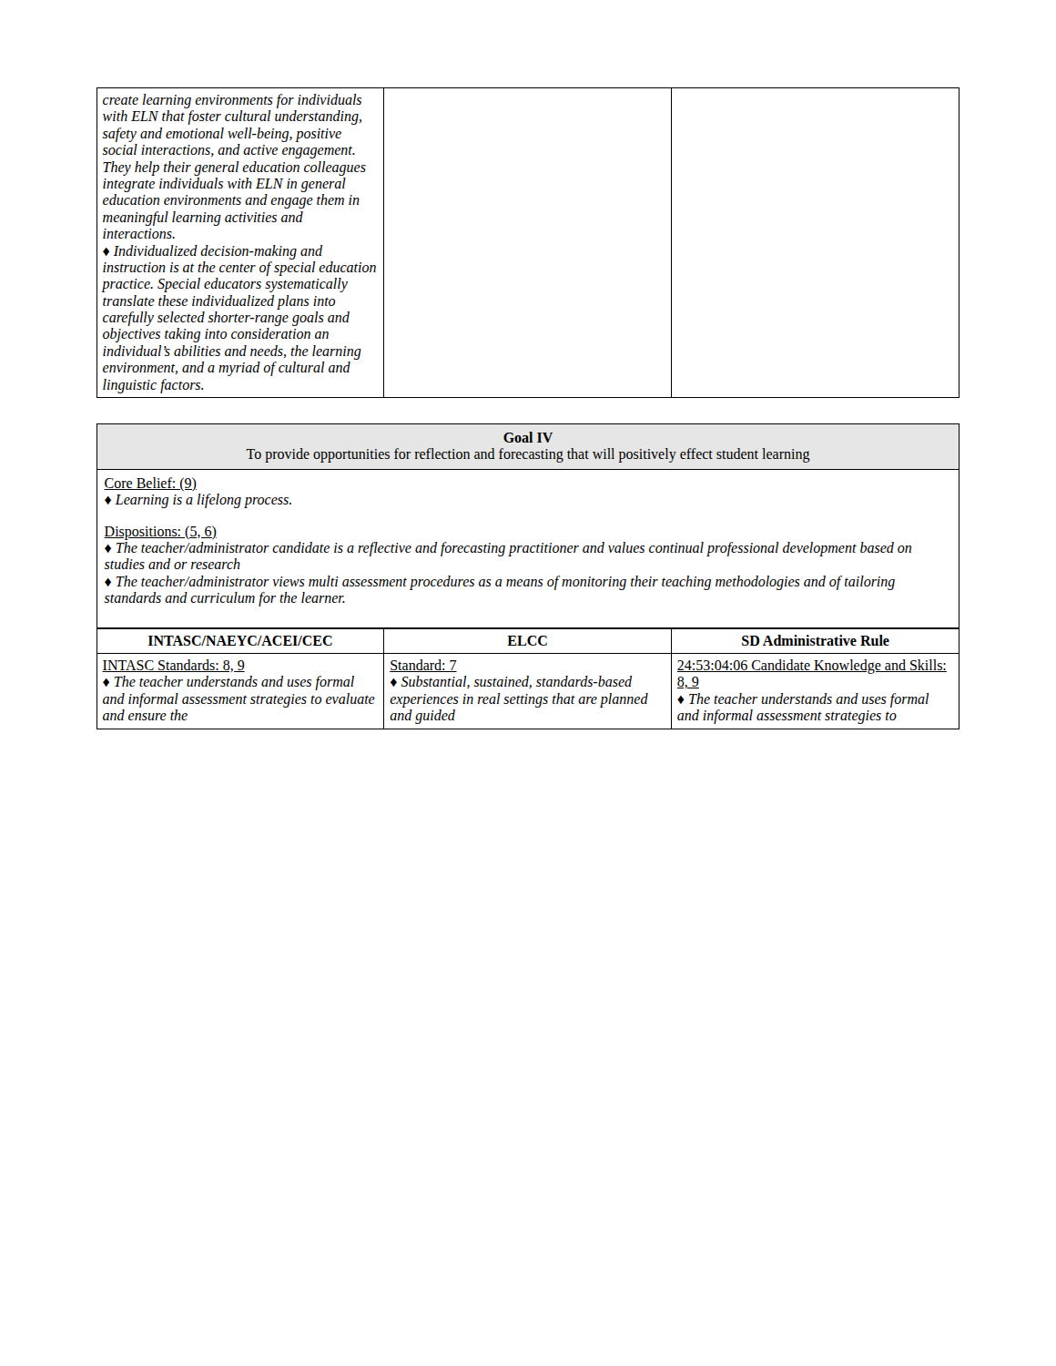| create learning environments for individuals with ELN that foster cultural understanding, safety and emotional well-being, positive social interactions, and active engagement. They help their general education colleagues integrate individuals with ELN in general education environments and engage them in meaningful learning activities and interactions. ♦ Individualized decision-making and instruction is at the center of special education practice. Special educators systematically translate these individualized plans into carefully selected shorter-range goals and objectives taking into consideration an individual’s abilities and needs, the learning environment, and a myriad of cultural and linguistic factors. | | |
| Goal IV To provide opportunities for reflection and forecasting that will positively effect student learning |
| Core Belief: (9) ♦ Learning is a lifelong process. Dispositions: (5, 6) ♦ The teacher/administrator candidate is a reflective and forecasting practitioner and values continual professional development based on studies and or research ♦ The teacher/administrator views multi assessment procedures as a means of monitoring their teaching methodologies and of tailoring standards and curriculum for the learner. |
| INTASC/NAEYC/ACEI/CEC | ELCC | SD Administrative Rule |
| INTASC Standards: 8, 9 ♦ The teacher understands and uses formal and informal assessment strategies to evaluate and ensure the | Standard: 7 ♦ Substantial, sustained, standards-based experiences in real settings that are planned and guided | 24:53:04:06 Candidate Knowledge and Skills: 8, 9 ♦ The teacher understands and uses formal and informal assessment strategies to |